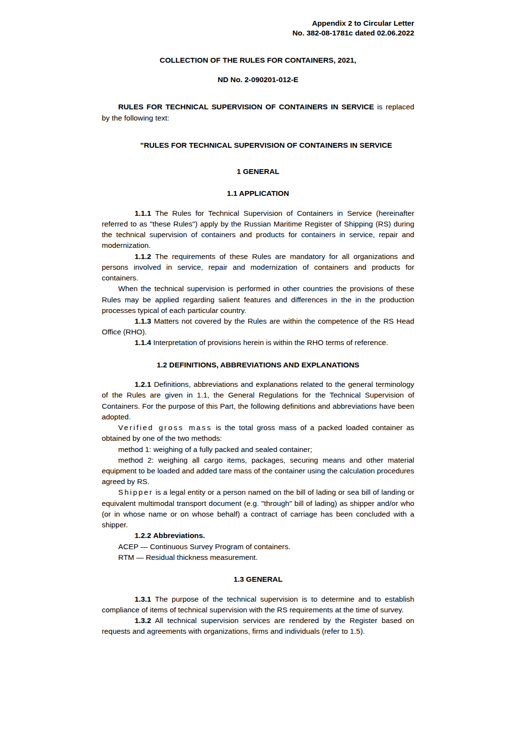Appendix 2 to Circular Letter
No. 382-08-1781c dated 02.06.2022
COLLECTION OF THE RULES FOR CONTAINERS, 2021, ND No. 2-090201-012-E
RULES FOR TECHNICAL SUPERVISION OF CONTAINERS IN SERVICE is replaced by the following text:
"RULES FOR TECHNICAL SUPERVISION OF CONTAINERS IN SERVICE
1 GENERAL
1.1 APPLICATION
1.1.1 The Rules for Technical Supervision of Containers in Service (hereinafter referred to as "these Rules") apply by the Russian Maritime Register of Shipping (RS) during the technical supervision of containers and products for containers in service, repair and modernization.
1.1.2 The requirements of these Rules are mandatory for all organizations and persons involved in service, repair and modernization of containers and products for containers.
When the technical supervision is performed in other countries the provisions of these Rules may be applied regarding salient features and differences in the in the production processes typical of each particular country.
1.1.3 Matters not covered by the Rules are within the competence of the RS Head Office (RHO).
1.1.4 Interpretation of provisions herein is within the RHO terms of reference.
1.2 DEFINITIONS, ABBREVIATIONS AND EXPLANATIONS
1.2.1 Definitions, abbreviations and explanations related to the general terminology of the Rules are given in 1.1, the General Regulations for the Technical Supervision of Containers. For the purpose of this Part, the following definitions and abbreviations have been adopted.
Verified gross mass is the total gross mass of a packed loaded container as obtained by one of the two methods:
method 1: weighing of a fully packed and sealed container;
method 2: weighing all cargo items, packages, securing means and other material equipment to be loaded and added tare mass of the container using the calculation procedures agreed by RS.
Shipper is a legal entity or a person named on the bill of lading or sea bill of landing or equivalent multimodal transport document (e.g. "through" bill of lading) as shipper and/or who (or in whose name or on whose behalf) a contract of carriage has been concluded with a shipper.
1.2.2 Abbreviations.
ACEP — Continuous Survey Program of containers.
RTM — Residual thickness measurement.
1.3 GENERAL
1.3.1 The purpose of the technical supervision is to determine and to establish compliance of items of technical supervision with the RS requirements at the time of survey.
1.3.2 All technical supervision services are rendered by the Register based on requests and agreements with organizations, firms and individuals (refer to 1.5).